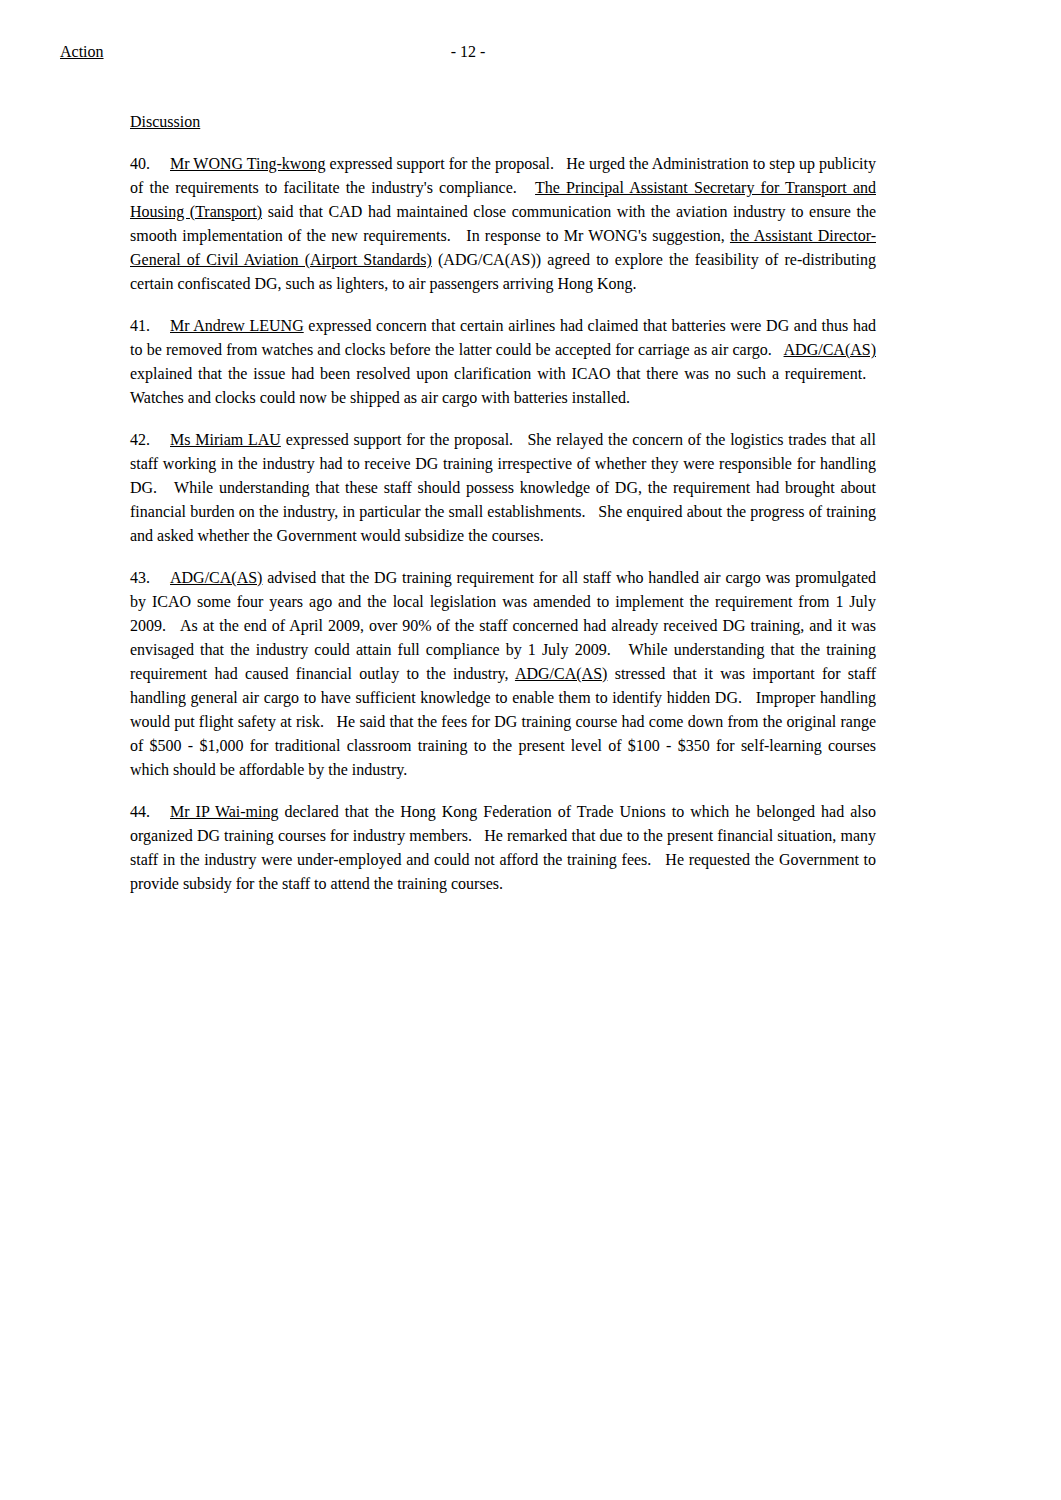Action
- 12 -
Discussion
40. Mr WONG Ting-kwong expressed support for the proposal. He urged the Administration to step up publicity of the requirements to facilitate the industry's compliance. The Principal Assistant Secretary for Transport and Housing (Transport) said that CAD had maintained close communication with the aviation industry to ensure the smooth implementation of the new requirements. In response to Mr WONG's suggestion, the Assistant Director-General of Civil Aviation (Airport Standards) (ADG/CA(AS)) agreed to explore the feasibility of re-distributing certain confiscated DG, such as lighters, to air passengers arriving Hong Kong.
41. Mr Andrew LEUNG expressed concern that certain airlines had claimed that batteries were DG and thus had to be removed from watches and clocks before the latter could be accepted for carriage as air cargo. ADG/CA(AS) explained that the issue had been resolved upon clarification with ICAO that there was no such a requirement. Watches and clocks could now be shipped as air cargo with batteries installed.
42. Ms Miriam LAU expressed support for the proposal. She relayed the concern of the logistics trades that all staff working in the industry had to receive DG training irrespective of whether they were responsible for handling DG. While understanding that these staff should possess knowledge of DG, the requirement had brought about financial burden on the industry, in particular the small establishments. She enquired about the progress of training and asked whether the Government would subsidize the courses.
43. ADG/CA(AS) advised that the DG training requirement for all staff who handled air cargo was promulgated by ICAO some four years ago and the local legislation was amended to implement the requirement from 1 July 2009. As at the end of April 2009, over 90% of the staff concerned had already received DG training, and it was envisaged that the industry could attain full compliance by 1 July 2009. While understanding that the training requirement had caused financial outlay to the industry, ADG/CA(AS) stressed that it was important for staff handling general air cargo to have sufficient knowledge to enable them to identify hidden DG. Improper handling would put flight safety at risk. He said that the fees for DG training course had come down from the original range of $500 - $1,000 for traditional classroom training to the present level of $100 - $350 for self-learning courses which should be affordable by the industry.
44. Mr IP Wai-ming declared that the Hong Kong Federation of Trade Unions to which he belonged had also organized DG training courses for industry members. He remarked that due to the present financial situation, many staff in the industry were under-employed and could not afford the training fees. He requested the Government to provide subsidy for the staff to attend the training courses.